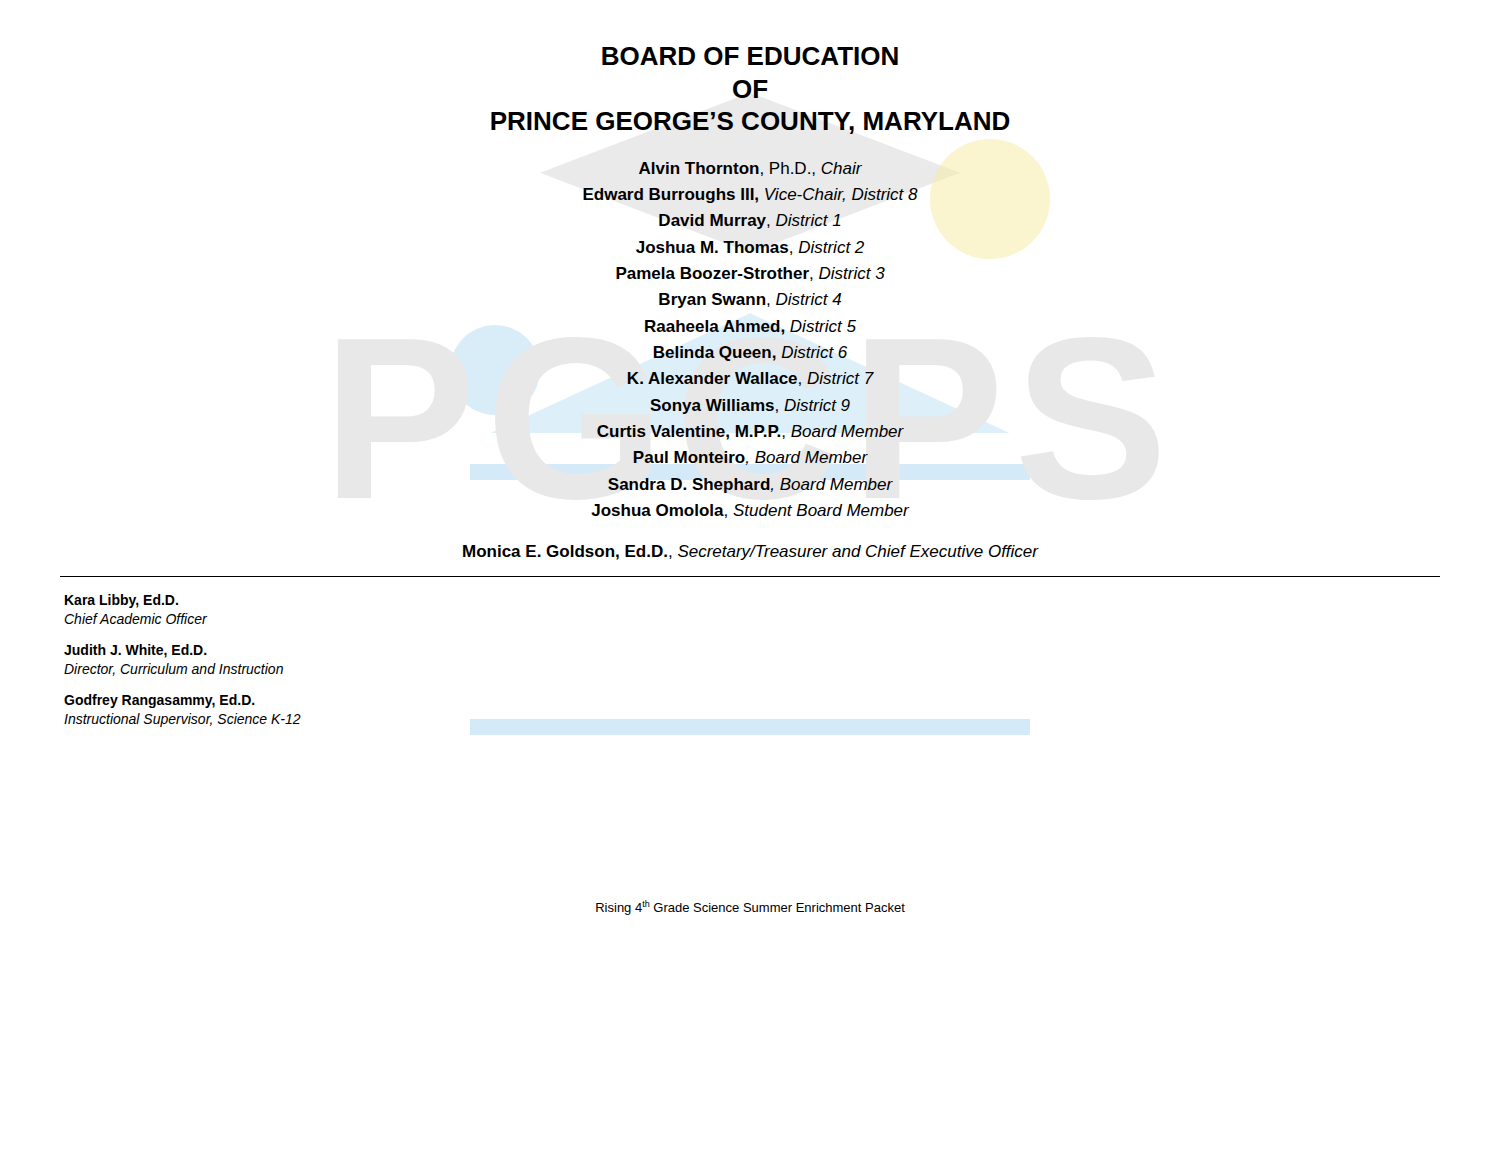PGCPS
BOARD OF EDUCATION
OF
PRINCE GEORGE’S COUNTY, MARYLAND
Alvin Thornton, Ph.D., Chair
Edward Burroughs III, Vice-Chair, District 8
David Murray, District 1
Joshua M. Thomas, District 2
Pamela Boozer-Strother, District 3
Bryan Swann, District 4
Raaheela Ahmed, District 5
Belinda Queen, District 6
K. Alexander Wallace, District 7
Sonya Williams, District 9
Curtis Valentine, M.P.P., Board Member
Paul Monteiro, Board Member
Sandra D. Shephard, Board Member
Joshua Omolola, Student Board Member
Monica E. Goldson, Ed.D., Secretary/Treasurer and Chief Executive Officer
Kara Libby, Ed.D.
Chief Academic Officer
Judith J. White, Ed.D.
Director, Curriculum and Instruction
Godfrey Rangasammy, Ed.D.
Instructional Supervisor, Science K-12
Rising 4th Grade Science Summer Enrichment Packet